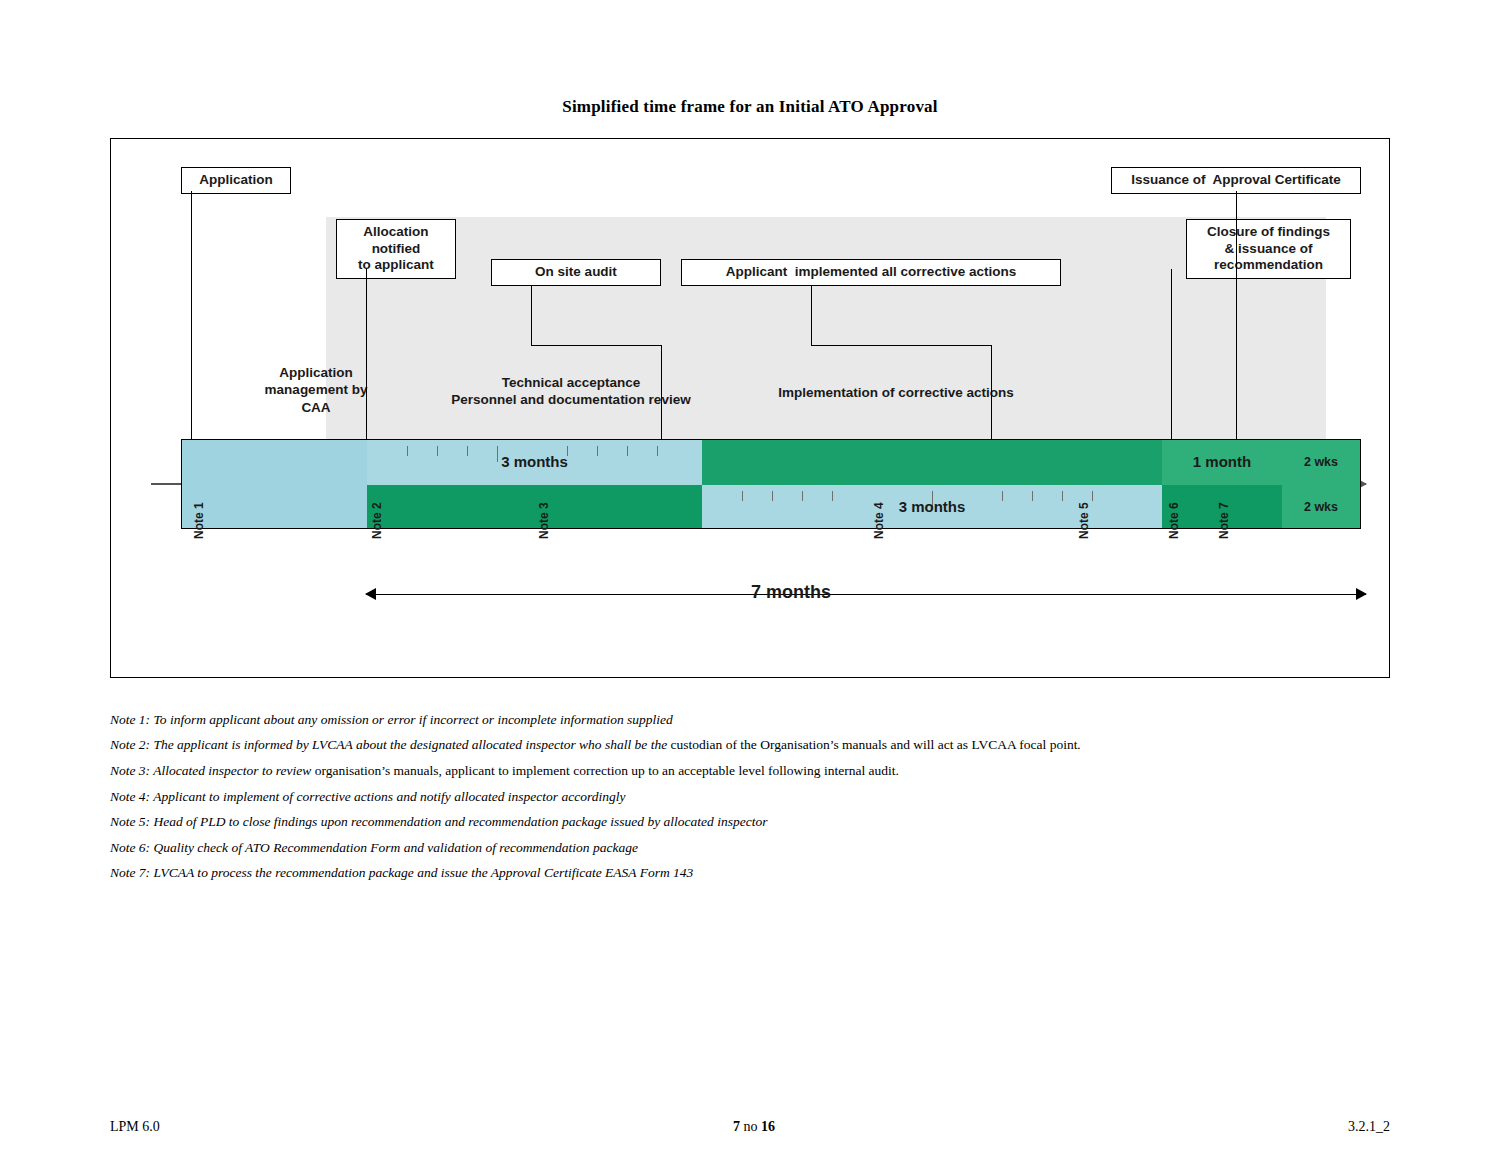Simplified time frame for an Initial ATO Approval
Application
Issuance of Approval Certificate
Allocation
notified
to applicant
On site audit
Applicant implemented all corrective actions
Closure of findings
& issuance of
recommendation
Application
management by
CAA
Technical acceptance
Personnel and documentation review
Implementation of corrective actions
3 months
1 month
2 wks
3 months
2 wks
Note 1
Note 2
Note 3
Note 4
Note 5
Note 6
Note 7
7 months
Note 1: To inform applicant about any omission or error if incorrect or incomplete information supplied
Note 2: The applicant is informed by LVCAA about the designated allocated inspector who shall be the custodian of the Organisation’s manuals and will act as LVCAA focal point.
Note 3: Allocated inspector to review organisation’s manuals, applicant to implement correction up to an acceptable level following internal audit.
Note 4: Applicant to implement of corrective actions and notify allocated inspector accordingly
Note 5: Head of PLD to close findings upon recommendation and recommendation package issued by allocated inspector
Note 6: Quality check of ATO Recommendation Form and validation of recommendation package
Note 7: LVCAA to process the recommendation package and issue the Approval Certificate EASA Form 143
LPM 6.0 3.2.1_2
7 no 16